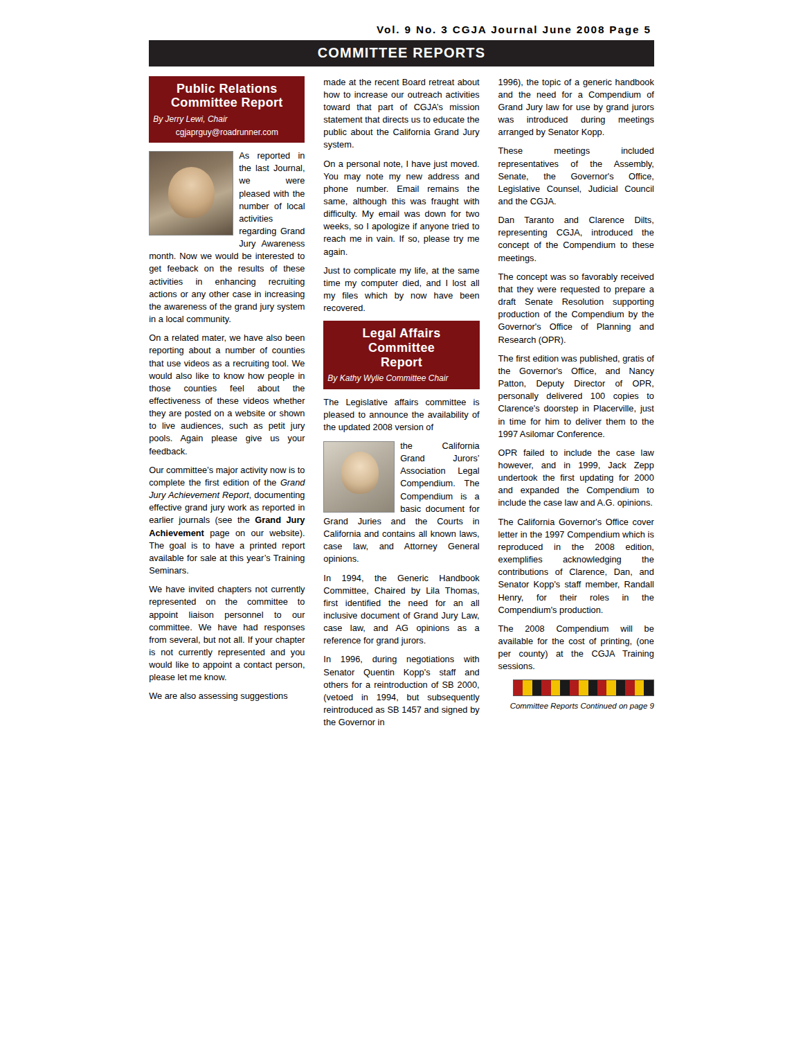Vol. 9 No. 3 CGJA Journal June 2008 Page 5
COMMITTEE REPORTS
Public Relations
Committee Report
By Jerry Lewi, Chair
cgjaprguy@roadrunner.com
As reported in the last Journal, we were pleased with the number of local activities regarding Grand Jury Awareness month. Now we would be interested to get feeback on the results of these activities in enhancing recruiting actions or any other case in increasing the awareness of the grand jury system in a local community.
On a related mater, we have also been reporting about a number of counties that use videos as a recruiting tool. We would also like to know how people in those counties feel about the effectiveness of these videos whether they are posted on a website or shown to live audiences, such as petit jury pools. Again please give us your feedback.
Our committee’s major activity now is to complete the first edition of the Grand Jury Achievement Report, documenting effective grand jury work as reported in earlier journals (see the Grand Jury Achievement page on our website). The goal is to have a printed report available for sale at this year’s Training Seminars.
We have invited chapters not currently represented on the committee to appoint liaison personnel to our committee. We have had responses from several, but not all. If your chapter is not currently represented and you would like to appoint a contact person, please let me know.
We are also assessing suggestions
made at the recent Board retreat about how to increase our outreach activities toward that part of CGJA’s mission statement that directs us to educate the public about the California Grand Jury system.
On a personal note, I have just moved. You may note my new address and phone number. Email remains the same, although this was fraught with difficulty. My email was down for two weeks, so I apologize if anyone tried to reach me in vain. If so, please try me again.
Just to complicate my life, at the same time my computer died, and I lost all my files which by now have been recovered.
Legal Affairs Committee
Report
By Kathy Wylie Committee Chair
The Legislative affairs committee is pleased to announce the availability of the updated 2008 version of
the California Grand Jurors’ Association Legal Compendium. The Compendium is a basic document for Grand Juries and the Courts in California and contains all known laws, case law, and Attorney General opinions.
In 1994, the Generic Handbook Committee, Chaired by Lila Thomas, first identified the need for an all inclusive document of Grand Jury Law, case law, and AG opinions as a reference for grand jurors.
In 1996, during negotiations with Senator Quentin Kopp's staff and others for a reintroduction of SB 2000, (vetoed in 1994, but subsequently reintroduced as SB 1457 and signed by the Governor in
1996), the topic of a generic handbook and the need for a Compendium of Grand Jury law for use by grand jurors was introduced during meetings arranged by Senator Kopp.
These meetings included representatives of the Assembly, Senate, the Governor's Office, Legislative Counsel, Judicial Council and the CGJA.
Dan Taranto and Clarence Dilts, representing CGJA, introduced the concept of the Compendium to these meetings.
The concept was so favorably received that they were requested to prepare a draft Senate Resolution supporting production of the Compendium by the Governor's Office of Planning and Research (OPR).
The first edition was published, gratis of the Governor's Office, and Nancy Patton, Deputy Director of OPR, personally delivered 100 copies to Clarence's doorstep in Placerville, just in time for him to deliver them to the 1997 Asilomar Conference.
OPR failed to include the case law however, and in 1999, Jack Zepp undertook the first updating for 2000 and expanded the Compendium to include the case law and A.G. opinions.
The California Governor's Office cover letter in the 1997 Compendium which is reproduced in the 2008 edition, exemplifies acknowledging the contributions of Clarence, Dan, and Senator Kopp's staff member, Randall Henry, for their roles in the Compendium's production.
The 2008 Compendium will be available for the cost of printing, (one per county) at the CGJA Training sessions.
Committee Reports Continued on page 9